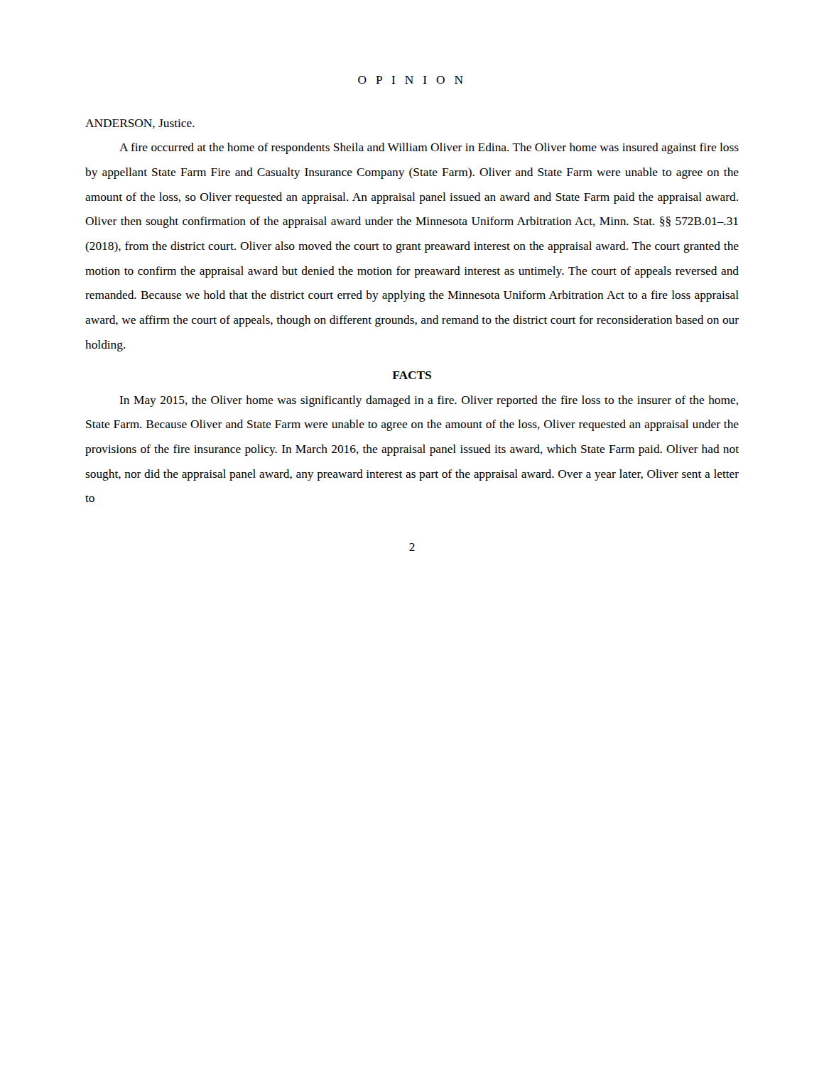O P I N I O N
ANDERSON, Justice.
A fire occurred at the home of respondents Sheila and William Oliver in Edina. The Oliver home was insured against fire loss by appellant State Farm Fire and Casualty Insurance Company (State Farm). Oliver and State Farm were unable to agree on the amount of the loss, so Oliver requested an appraisal. An appraisal panel issued an award and State Farm paid the appraisal award. Oliver then sought confirmation of the appraisal award under the Minnesota Uniform Arbitration Act, Minn. Stat. §§ 572B.01–.31 (2018), from the district court. Oliver also moved the court to grant preaward interest on the appraisal award. The court granted the motion to confirm the appraisal award but denied the motion for preaward interest as untimely. The court of appeals reversed and remanded. Because we hold that the district court erred by applying the Minnesota Uniform Arbitration Act to a fire loss appraisal award, we affirm the court of appeals, though on different grounds, and remand to the district court for reconsideration based on our holding.
FACTS
In May 2015, the Oliver home was significantly damaged in a fire. Oliver reported the fire loss to the insurer of the home, State Farm. Because Oliver and State Farm were unable to agree on the amount of the loss, Oliver requested an appraisal under the provisions of the fire insurance policy. In March 2016, the appraisal panel issued its award, which State Farm paid. Oliver had not sought, nor did the appraisal panel award, any preaward interest as part of the appraisal award. Over a year later, Oliver sent a letter to
2